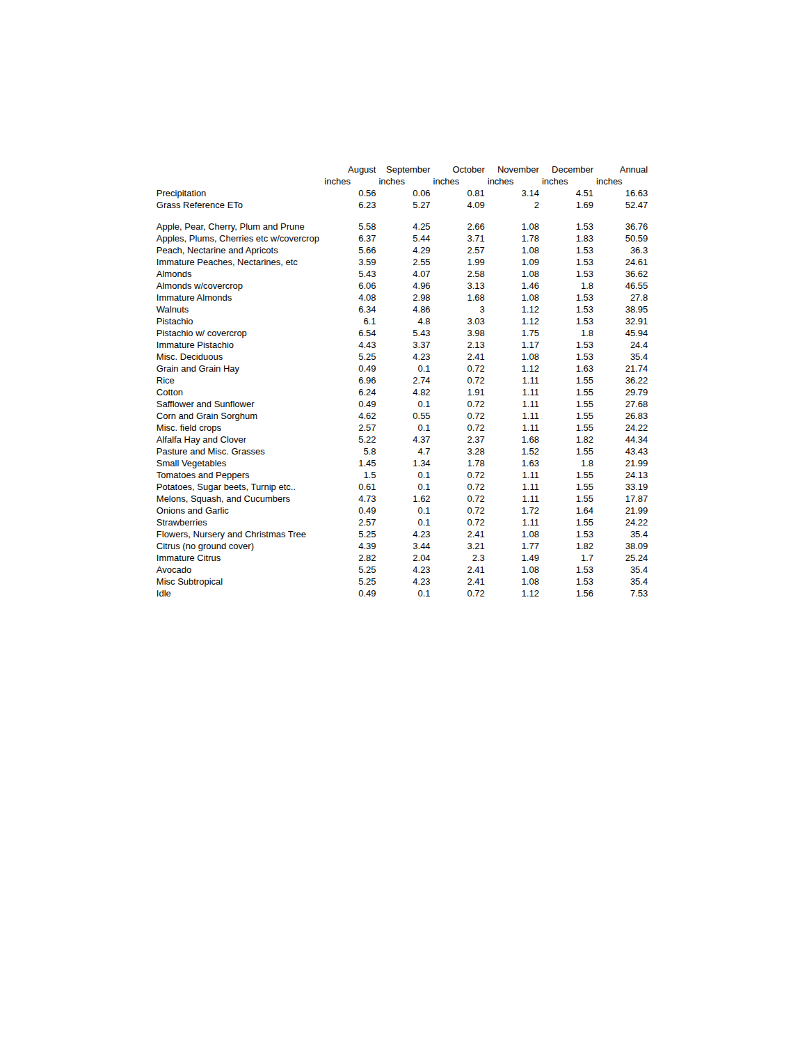| | August | September | October | November | December | Annual |
| --- | --- | --- | --- | --- | --- | --- |
| | inches | inches | inches | inches | inches | inches |
| Precipitation | 0.56 | 0.06 | 0.81 | 3.14 | 4.51 | 16.63 |
| Grass Reference ETo | 6.23 | 5.27 | 4.09 | 2 | 1.69 | 52.47 |
| Apple, Pear, Cherry, Plum and Prune | 5.58 | 4.25 | 2.66 | 1.08 | 1.53 | 36.76 |
| Apples, Plums, Cherries etc w/covercrop | 6.37 | 5.44 | 3.71 | 1.78 | 1.83 | 50.59 |
| Peach, Nectarine and Apricots | 5.66 | 4.29 | 2.57 | 1.08 | 1.53 | 36.3 |
| Immature Peaches, Nectarines, etc | 3.59 | 2.55 | 1.99 | 1.09 | 1.53 | 24.61 |
| Almonds | 5.43 | 4.07 | 2.58 | 1.08 | 1.53 | 36.62 |
| Almonds w/covercrop | 6.06 | 4.96 | 3.13 | 1.46 | 1.8 | 46.55 |
| Immature Almonds | 4.08 | 2.98 | 1.68 | 1.08 | 1.53 | 27.8 |
| Walnuts | 6.34 | 4.86 | 3 | 1.12 | 1.53 | 38.95 |
| Pistachio | 6.1 | 4.8 | 3.03 | 1.12 | 1.53 | 32.91 |
| Pistachio w/ covercrop | 6.54 | 5.43 | 3.98 | 1.75 | 1.8 | 45.94 |
| Immature Pistachio | 4.43 | 3.37 | 2.13 | 1.17 | 1.53 | 24.4 |
| Misc. Deciduous | 5.25 | 4.23 | 2.41 | 1.08 | 1.53 | 35.4 |
| Grain and Grain Hay | 0.49 | 0.1 | 0.72 | 1.12 | 1.63 | 21.74 |
| Rice | 6.96 | 2.74 | 0.72 | 1.11 | 1.55 | 36.22 |
| Cotton | 6.24 | 4.82 | 1.91 | 1.11 | 1.55 | 29.79 |
| Safflower and Sunflower | 0.49 | 0.1 | 0.72 | 1.11 | 1.55 | 27.68 |
| Corn and Grain Sorghum | 4.62 | 0.55 | 0.72 | 1.11 | 1.55 | 26.83 |
| Misc. field crops | 2.57 | 0.1 | 0.72 | 1.11 | 1.55 | 24.22 |
| Alfalfa Hay and Clover | 5.22 | 4.37 | 2.37 | 1.68 | 1.82 | 44.34 |
| Pasture and Misc. Grasses | 5.8 | 4.7 | 3.28 | 1.52 | 1.55 | 43.43 |
| Small Vegetables | 1.45 | 1.34 | 1.78 | 1.63 | 1.8 | 21.99 |
| Tomatoes and Peppers | 1.5 | 0.1 | 0.72 | 1.11 | 1.55 | 24.13 |
| Potatoes, Sugar beets, Turnip etc.. | 0.61 | 0.1 | 0.72 | 1.11 | 1.55 | 33.19 |
| Melons, Squash, and Cucumbers | 4.73 | 1.62 | 0.72 | 1.11 | 1.55 | 17.87 |
| Onions and Garlic | 0.49 | 0.1 | 0.72 | 1.72 | 1.64 | 21.99 |
| Strawberries | 2.57 | 0.1 | 0.72 | 1.11 | 1.55 | 24.22 |
| Flowers, Nursery and Christmas Tree | 5.25 | 4.23 | 2.41 | 1.08 | 1.53 | 35.4 |
| Citrus (no ground cover) | 4.39 | 3.44 | 3.21 | 1.77 | 1.82 | 38.09 |
| Immature Citrus | 2.82 | 2.04 | 2.3 | 1.49 | 1.7 | 25.24 |
| Avocado | 5.25 | 4.23 | 2.41 | 1.08 | 1.53 | 35.4 |
| Misc Subtropical | 5.25 | 4.23 | 2.41 | 1.08 | 1.53 | 35.4 |
| Idle | 0.49 | 0.1 | 0.72 | 1.12 | 1.56 | 7.53 |